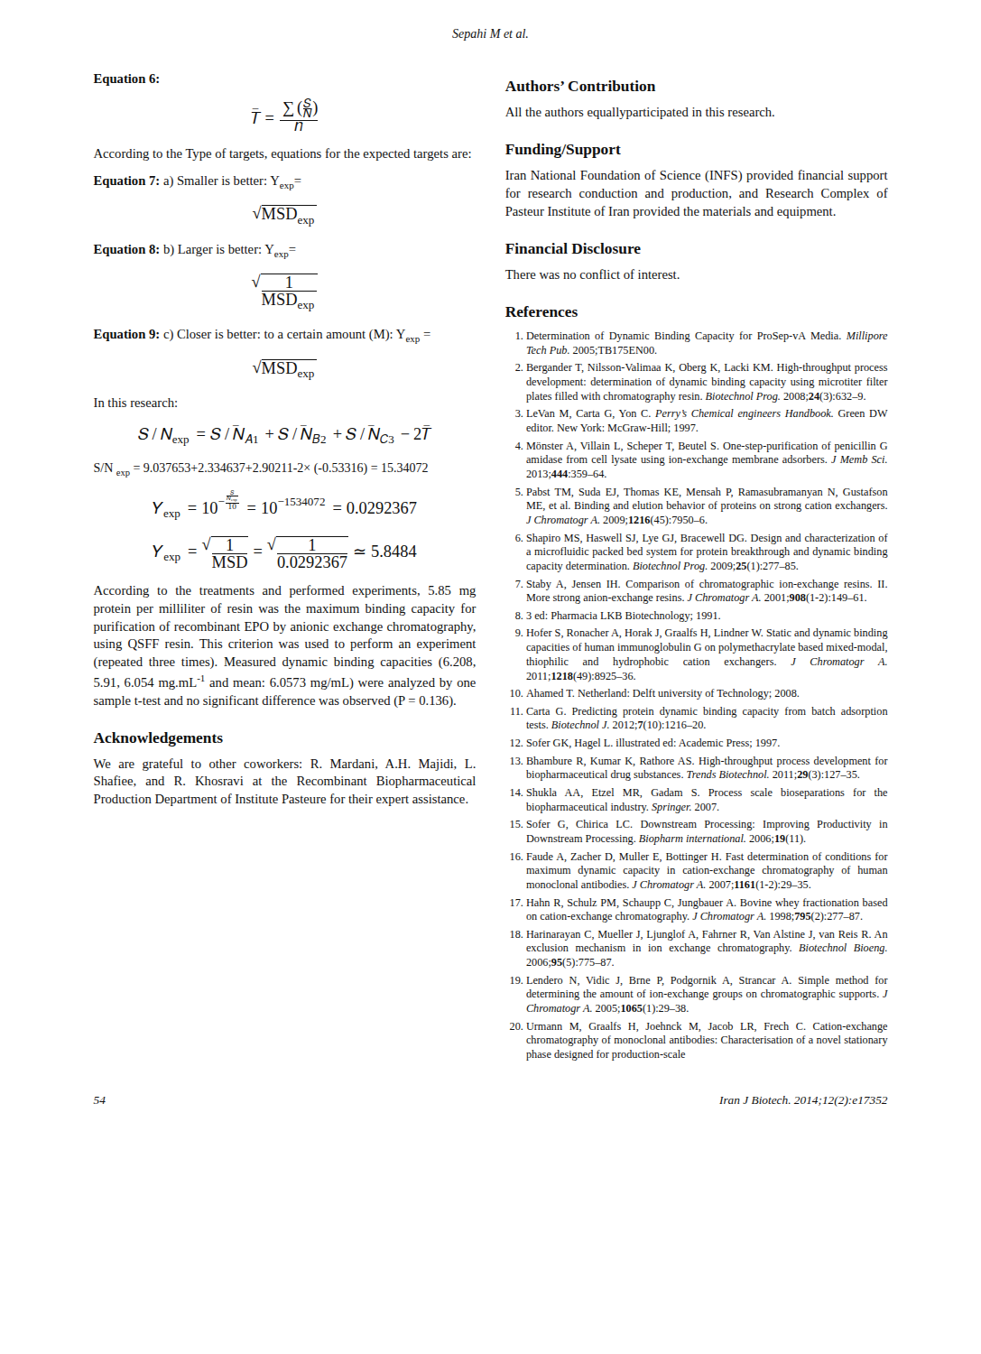Sepahi M et al.
Equation 6:
T¯ = ∑ ( SN ) n
According to the Type of targets, equations for the expected targets are:
Equation 7: a) Smaller is better: Yexp=
MSDexp
Equation 8: b) Larger is better: Yexp=
1 MSDexp
Equation 9: c) Closer is better: to a certain amount (M): Yexp =
MSDexp
In this research:
S/Nexp = S/NA1¯ + S/NB2¯ + S/NC3¯ − 2 T¯
S/N exp = 9.037653+2.334637+2.90211-2× (-0.53316) = 15.34072
Yexp = 10 − SNexp 10 = 10−1534072 = 0.0292367
Yexp = 1MSD = 10.0292367 ≃ 5.8484
According to the treatments and performed experiments, 5.85 mg protein per milliliter of resin was the maximum binding capacity for purification of recombinant EPO by anionic exchange chromatography, using QSFF resin. This criterion was used to perform an experiment (repeated three times). Measured dynamic binding capacities (6.208, 5.91, 6.054 mg.mL-1 and mean: 6.0573 mg/mL) were analyzed by one sample t-test and no significant difference was observed (P = 0.136).
Acknowledgements
We are grateful to other coworkers: R. Mardani, A.H. Majidi, L. Shafiee, and R. Khosravi at the Recombinant Biopharmaceutical Production Department of Institute Pasteure for their expert assistance.
Authors’ Contribution
All the authors equallyparticipated in this research.
Funding/Support
Iran National Foundation of Science (INFS) provided financial support for research conduction and production, and Research Complex of Pasteur Institute of Iran provided the materials and equipment.
Financial Disclosure
There was no conflict of interest.
References
Determination of Dynamic Binding Capacity for ProSep-vA Media. Millipore Tech Pub. 2005;TB175EN00.
Bergander T, Nilsson-Valimaa K, Oberg K, Lacki KM. High-throughput process development: determination of dynamic binding capacity using microtiter filter plates filled with chromatography resin. Biotechnol Prog. 2008;24(3):632–9.
LeVan M, Carta G, Yon C. Perry’s Chemical engineers Handbook. Green DW editor. New York: McGraw-Hill; 1997.
Mönster A, Villain L, Scheper T, Beutel S. One-step-purification of penicillin G amidase from cell lysate using ion-exchange membrane adsorbers. J Memb Sci. 2013;444:359–64.
Pabst TM, Suda EJ, Thomas KE, Mensah P, Ramasubramanyan N, Gustafson ME, et al. Binding and elution behavior of proteins on strong cation exchangers. J Chromatogr A. 2009;1216(45):7950–6.
Shapiro MS, Haswell SJ, Lye GJ, Bracewell DG. Design and characterization of a microfluidic packed bed system for protein breakthrough and dynamic binding capacity determination. Biotechnol Prog. 2009;25(1):277–85.
Staby A, Jensen IH. Comparison of chromatographic ion-exchange resins. II. More strong anion-exchange resins. J Chromatogr A. 2001;908(1-2):149–61.
3 ed: Pharmacia LKB Biotechnology; 1991.
Hofer S, Ronacher A, Horak J, Graalfs H, Lindner W. Static and dynamic binding capacities of human immunoglobulin G on polymethacrylate based mixed-modal, thiophilic and hydrophobic cation exchangers. J Chromatogr A. 2011;1218(49):8925–36.
Ahamed T. Netherland: Delft university of Technology; 2008.
Carta G. Predicting protein dynamic binding capacity from batch adsorption tests. Biotechnol J. 2012;7(10):1216–20.
Sofer GK, Hagel L. illustrated ed: Academic Press; 1997.
Bhambure R, Kumar K, Rathore AS. High-throughput process development for biopharmaceutical drug substances. Trends Biotechnol. 2011;29(3):127–35.
Shukla AA, Etzel MR, Gadam S. Process scale bioseparations for the biopharmaceutical industry. Springer. 2007.
Sofer G, Chirica LC. Downstream Processing: Improving Productivity in Downstream Processing. Biopharm international. 2006;19(11).
Faude A, Zacher D, Muller E, Bottinger H. Fast determination of conditions for maximum dynamic capacity in cation-exchange chromatography of human monoclonal antibodies. J Chromatogr A. 2007;1161(1-2):29–35.
Hahn R, Schulz PM, Schaupp C, Jungbauer A. Bovine whey fractionation based on cation-exchange chromatography. J Chromatogr A. 1998;795(2):277–87.
Harinarayan C, Mueller J, Ljunglof A, Fahrner R, Van Alstine J, van Reis R. An exclusion mechanism in ion exchange chromatography. Biotechnol Bioeng. 2006;95(5):775–87.
Lendero N, Vidic J, Brne P, Podgornik A, Strancar A. Simple method for determining the amount of ion-exchange groups on chromatographic supports. J Chromatogr A. 2005;1065(1):29–38.
Urmann M, Graalfs H, Joehnck M, Jacob LR, Frech C. Cation-exchange chromatography of monoclonal antibodies: Characterisation of a novel stationary phase designed for production-scale
54 Iran J Biotech. 2014;12(2):e17352